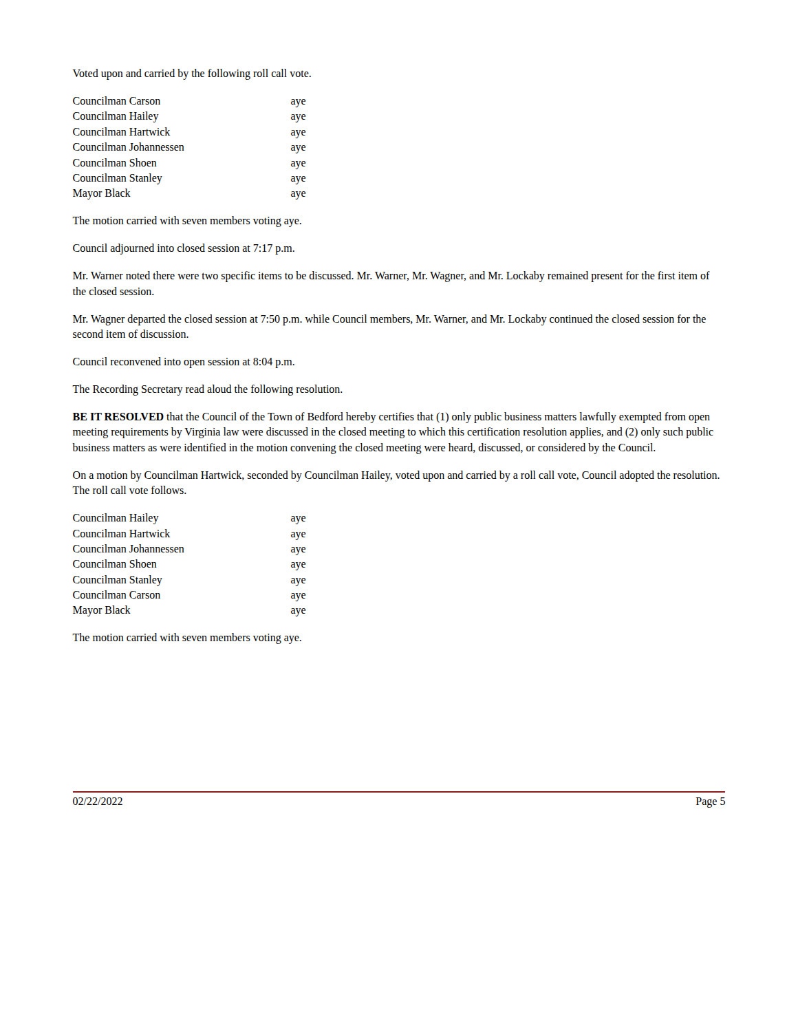Voted upon and carried by the following roll call vote.
| Councilman Carson | aye |
| Councilman Hailey | aye |
| Councilman Hartwick | aye |
| Councilman Johannessen | aye |
| Councilman Shoen | aye |
| Councilman Stanley | aye |
| Mayor Black | aye |
The motion carried with seven members voting aye.
Council adjourned into closed session at 7:17 p.m.
Mr. Warner noted there were two specific items to be discussed. Mr. Warner, Mr. Wagner, and Mr. Lockaby remained present for the first item of the closed session.
Mr. Wagner departed the closed session at 7:50 p.m. while Council members, Mr. Warner, and Mr. Lockaby continued the closed session for the second item of discussion.
Council reconvened into open session at 8:04 p.m.
The Recording Secretary read aloud the following resolution.
BE IT RESOLVED that the Council of the Town of Bedford hereby certifies that (1) only public business matters lawfully exempted from open meeting requirements by Virginia law were discussed in the closed meeting to which this certification resolution applies, and (2) only such public business matters as were identified in the motion convening the closed meeting were heard, discussed, or considered by the Council.
On a motion by Councilman Hartwick, seconded by Councilman Hailey, voted upon and carried by a roll call vote, Council adopted the resolution. The roll call vote follows.
| Councilman Hailey | aye |
| Councilman Hartwick | aye |
| Councilman Johannessen | aye |
| Councilman Shoen | aye |
| Councilman Stanley | aye |
| Councilman Carson | aye |
| Mayor Black | aye |
The motion carried with seven members voting aye.
02/22/2022 Page 5